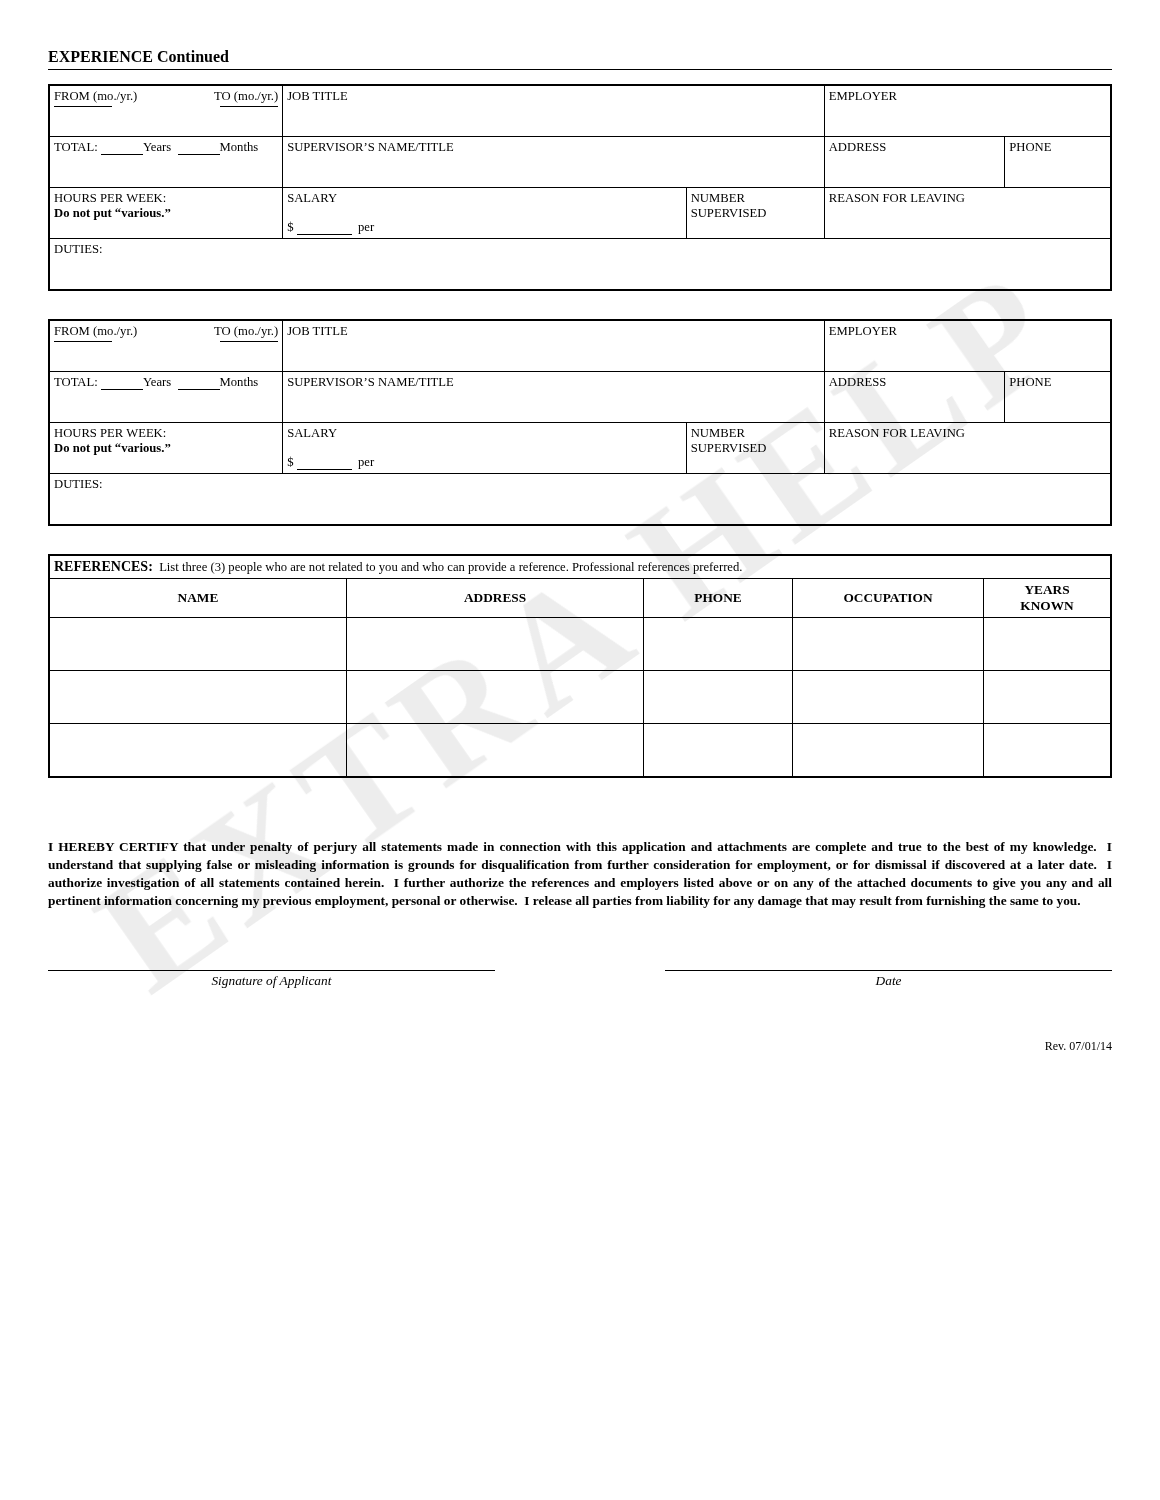EXTRA HELP
EXPERIENCE Continued
| FROM (mo./yr.) TO (mo./yr.) | JOB TITLE | EMPLOYER |
| TOTAL: Years Months | SUPERVISOR’S NAME/TITLE | ADDRESS | PHONE |
| HOURS PER WEEK: Do not put “various.” | SALARY $ per | NUMBER SUPERVISED | REASON FOR LEAVING |
| DUTIES: |
| FROM (mo./yr.) TO (mo./yr.) | JOB TITLE | EMPLOYER |
| TOTAL: Years Months | SUPERVISOR’S NAME/TITLE | ADDRESS | PHONE |
| HOURS PER WEEK: Do not put “various.” | SALARY $ per | NUMBER SUPERVISED | REASON FOR LEAVING |
| DUTIES: |
| REFERENCES: List three (3) people who are not related to you and who can provide a reference. Professional references preferred. |
| NAME | ADDRESS | PHONE | OCCUPATION | YEARS KNOWN |
I HEREBY CERTIFY that under penalty of perjury all statements made in connection with this application and attachments are complete and true to the best of my knowledge. I understand that supplying false or misleading information is grounds for disqualification from further consideration for employment, or for dismissal if discovered at a later date. I authorize investigation of all statements contained herein. I further authorize the references and employers listed above or on any of the attached documents to give you any and all pertinent information concerning my previous employment, personal or otherwise. I release all parties from liability for any damage that may result from furnishing the same to you.
| Signature of Applicant | | Date |
Rev. 07/01/14